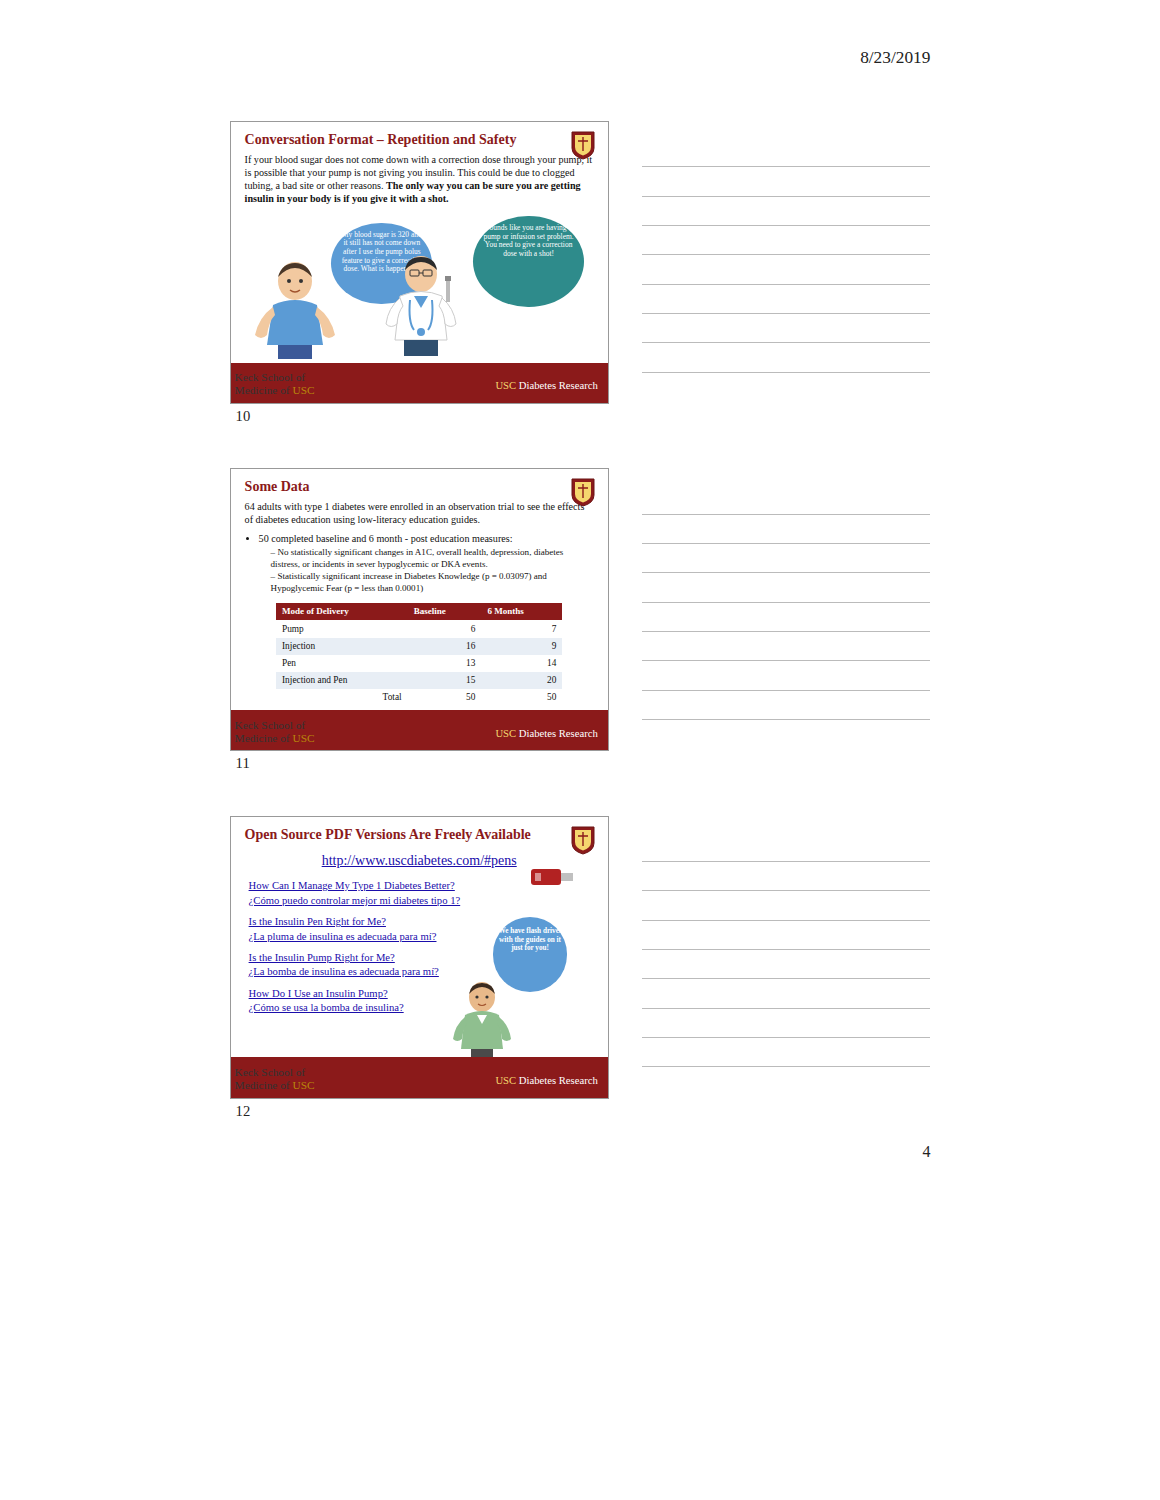8/23/2019
Conversation Format – Repetition and Safety
If your blood sugar does not come down with a correction dose through your pump, it is possible that your pump is not giving you insulin. This could be due to clogged tubing, a bad site or other reasons. The only way you can be sure you are getting insulin in your body is if you give it with a shot.
My blood sugar is 320 and it still has not come down after I use the pump bolus feature to give a correction dose. What is happening?
Sounds like you are having a pump or infusion set problem. You need to give a correction dose with a shot!
Keck School of
Medicine of USC
USC Diabetes Research
10
Some Data
64 adults with type 1 diabetes were enrolled in an observation trial to see the effects of diabetes education using low-literacy education guides.
50 completed baseline and 6 month - post education measures:
No statistically significant changes in A1C, overall health, depression, diabetes distress, or incidents in sever hypoglycemic or DKA events.
Statistically significant increase in Diabetes Knowledge (p = 0.03097) and Hypoglycemic Fear (p = less than 0.0001)
| Mode of Delivery | Baseline | 6 Months |
| --- | --- | --- |
| Pump | 6 | 7 |
| Injection | 16 | 9 |
| Pen | 13 | 14 |
| Injection and Pen | 15 | 20 |
| Total | 50 | 50 |
Keck School of
Medicine of USC
USC Diabetes Research
11
Open Source PDF Versions Are Freely Available
http://www.uscdiabetes.com/#pens
How Can I Manage My Type 1 Diabetes Better? ¿Cómo puedo controlar mejor mi diabetes tipo 1?
Is the Insulin Pen Right for Me? ¿La pluma de insulina es adecuada para mí?
Is the Insulin Pump Right for Me? ¿La bomba de insulina es adecuada para mí?
How Do I Use an Insulin Pump? ¿Cómo se usa la bomba de insulina?
We have flash drives with the guides on it just for you!
Keck School of
Medicine of USC
USC Diabetes Research
12
4